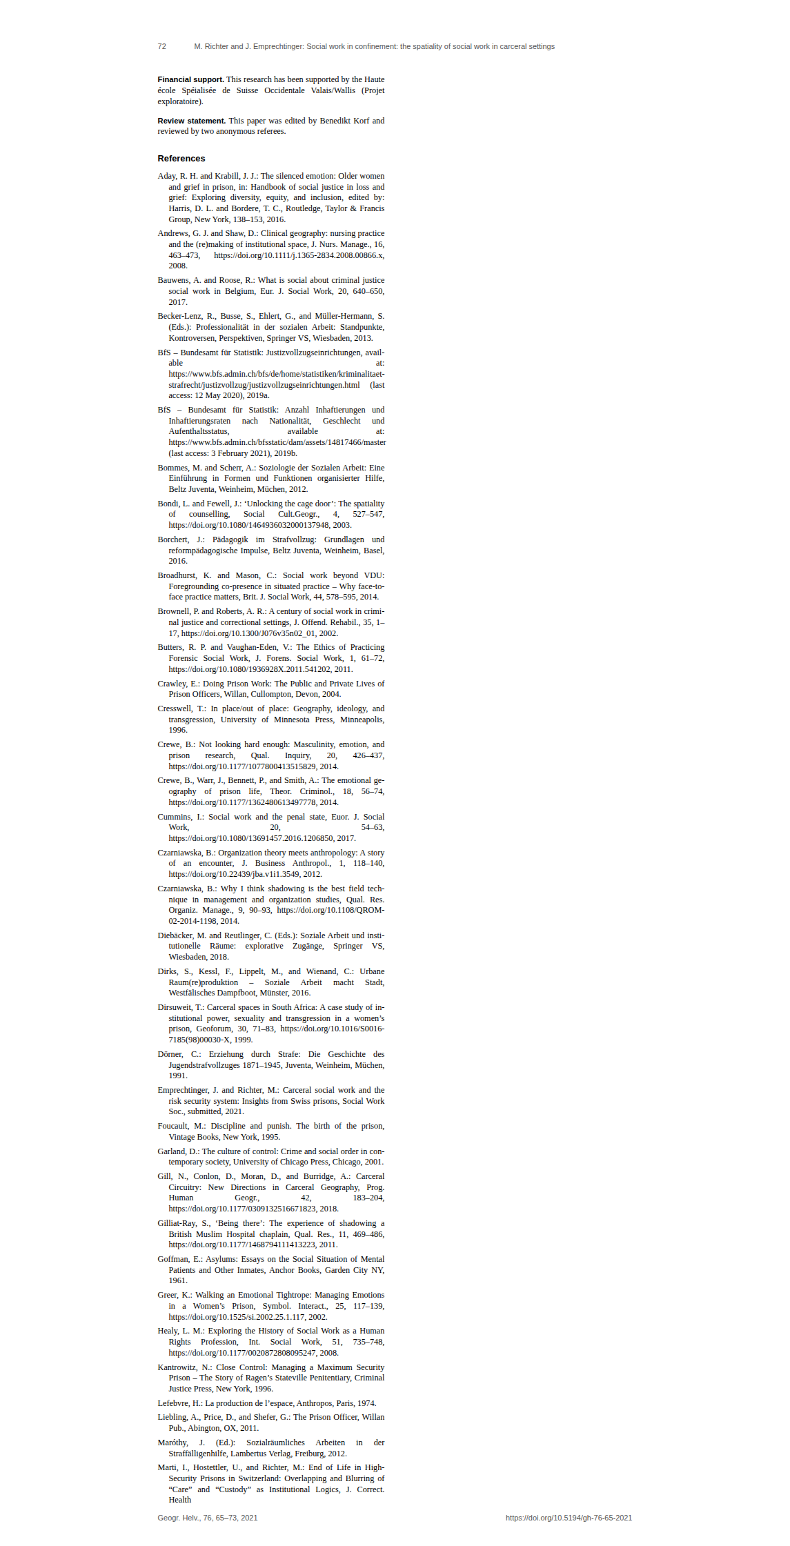72 M. Richter and J. Emprechtinger: Social work in confinement: the spatiality of social work in carceral settings
Financial support. This research has been supported by the Haute école Spéialisée de Suisse Occidentale Valais/Wallis (Projet exploratoire).
Review statement. This paper was edited by Benedikt Korf and reviewed by two anonymous referees.
References
Aday, R. H. and Krabill, J. J.: The silenced emotion: Older women and grief in prison, in: Handbook of social justice in loss and grief: Exploring diversity, equity, and inclusion, edited by: Harris, D. L. and Bordere, T. C., Routledge, Taylor & Francis Group, New York, 138–153, 2016.
Andrews, G. J. and Shaw, D.: Clinical geography: nursing practice and the (re)making of institutional space, J. Nurs. Manage., 16, 463–473, https://doi.org/10.1111/j.1365-2834.2008.00866.x, 2008.
Bauwens, A. and Roose, R.: What is social about criminal justice social work in Belgium, Eur. J. Social Work, 20, 640–650, 2017.
Becker-Lenz, R., Busse, S., Ehlert, G., and Müller-Hermann, S. (Eds.): Professionalität in der sozialen Arbeit: Standpunkte, Kontroversen, Perspektiven, Springer VS, Wiesbaden, 2013.
BfS – Bundesamt für Statistik: Justizvollzugseinrichtungen, available at: https://www.bfs.admin.ch/bfs/de/home/statistiken/kriminalitaet-strafrecht/justizvollzug/justizvollzugseinrichtungen.html (last access: 12 May 2020), 2019a.
BfS – Bundesamt für Statistik: Anzahl Inhaftierungen und Inhaftierungsraten nach Nationalität, Geschlecht und Aufenthaltsstatus, available at: https://www.bfs.admin.ch/bfsstatic/dam/assets/14817466/master (last access: 3 February 2021), 2019b.
Bommes, M. and Scherr, A.: Soziologie der Sozialen Arbeit: Eine Einführung in Formen und Funktionen organisierter Hilfe, Beltz Juventa, Weinheim, Müchen, 2012.
Bondi, L. and Fewell, J.: ‘Unlocking the cage door’: The spatiality of counselling, Social Cult.Geogr., 4, 527–547, https://doi.org/10.1080/1464936032000137948, 2003.
Borchert, J.: Pädagogik im Strafvollzug: Grundlagen und reformpädagogische Impulse, Beltz Juventa, Weinheim, Basel, 2016.
Broadhurst, K. and Mason, C.: Social work beyond VDU: Foregrounding co-presence in situated practice – Why face-to-face practice matters, Brit. J. Social Work, 44, 578–595, 2014.
Brownell, P. and Roberts, A. R.: A century of social work in criminal justice and correctional settings, J. Offend. Rehabil., 35, 1–17, https://doi.org/10.1300/J076v35n02_01, 2002.
Butters, R. P. and Vaughan-Eden, V.: The Ethics of Practicing Forensic Social Work, J. Forens. Social Work, 1, 61–72, https://doi.org/10.1080/1936928X.2011.541202, 2011.
Crawley, E.: Doing Prison Work: The Public and Private Lives of Prison Officers, Willan, Cullompton, Devon, 2004.
Cresswell, T.: In place/out of place: Geography, ideology, and transgression, University of Minnesota Press, Minneapolis, 1996.
Crewe, B.: Not looking hard enough: Masculinity, emotion, and prison research, Qual. Inquiry, 20, 426–437, https://doi.org/10.1177/1077800413515829, 2014.
Crewe, B., Warr, J., Bennett, P., and Smith, A.: The emotional geography of prison life, Theor. Criminol., 18, 56–74, https://doi.org/10.1177/1362480613497778, 2014.
Cummins, I.: Social work and the penal state, Euor. J. Social Work, 20, 54–63, https://doi.org/10.1080/13691457.2016.1206850, 2017.
Czarniawska, B.: Organization theory meets anthropology: A story of an encounter, J. Business Anthropol., 1, 118–140, https://doi.org/10.22439/jba.v1i1.3549, 2012.
Czarniawska, B.: Why I think shadowing is the best field technique in management and organization studies, Qual. Res. Organiz. Manage., 9, 90–93, https://doi.org/10.1108/QROM-02-2014-1198, 2014.
Diebäcker, M. and Reutlinger, C. (Eds.): Soziale Arbeit und institutionelle Räume: explorative Zugänge, Springer VS, Wiesbaden, 2018.
Dirks, S., Kessl, F., Lippelt, M., and Wienand, C.: Urbane Raum(re)produktion – Soziale Arbeit macht Stadt, Westfälisches Dampfboot, Münster, 2016.
Dirsuweit, T.: Carceral spaces in South Africa: A case study of institutional power, sexuality and transgression in a women’s prison, Geoforum, 30, 71–83, https://doi.org/10.1016/S0016-7185(98)00030-X, 1999.
Dörner, C.: Erziehung durch Strafe: Die Geschichte des Jugendstrafvollzuges 1871–1945, Juventa, Weinheim, Müchen, 1991.
Emprechtinger, J. and Richter, M.: Carceral social work and the risk security system: Insights from Swiss prisons, Social Work Soc., submitted, 2021.
Foucault, M.: Discipline and punish. The birth of the prison, Vintage Books, New York, 1995.
Garland, D.: The culture of control: Crime and social order in contemporary society, University of Chicago Press, Chicago, 2001.
Gill, N., Conlon, D., Moran, D., and Burridge, A.: Carceral Circuitry: New Directions in Carceral Geography, Prog. Human Geogr., 42, 183–204, https://doi.org/10.1177/0309132516671823, 2018.
Gilliat-Ray, S., ‘Being there’: The experience of shadowing a British Muslim Hospital chaplain, Qual. Res., 11, 469–486, https://doi.org/10.1177/1468794111413223, 2011.
Goffman, E.: Asylums: Essays on the Social Situation of Mental Patients and Other Inmates, Anchor Books, Garden City NY, 1961.
Greer, K.: Walking an Emotional Tightrope: Managing Emotions in a Women’s Prison, Symbol. Interact., 25, 117–139, https://doi.org/10.1525/si.2002.25.1.117, 2002.
Healy, L. M.: Exploring the History of Social Work as a Human Rights Profession, Int. Social Work, 51, 735–748, https://doi.org/10.1177/0020872808095247, 2008.
Kantrowitz, N.: Close Control: Managing a Maximum Security Prison – The Story of Ragen’s Stateville Penitentiary, Criminal Justice Press, New York, 1996.
Lefebvre, H.: La production de l’espace, Anthropos, Paris, 1974.
Liebling, A., Price, D., and Shefer, G.: The Prison Officer, Willan Pub., Abington, OX, 2011.
Maróthy, J. (Ed.): Sozialräumliches Arbeiten in der Straffälligenhilfe, Lambertus Verlag, Freiburg, 2012.
Marti, I., Hostettler, U., and Richter, M.: End of Life in High-Security Prisons in Switzerland: Overlapping and Blurring of “Care” and “Custody” as Institutional Logics, J. Correct. Health
Geogr. Helv., 76, 65–73, 2021 https://doi.org/10.5194/gh-76-65-2021